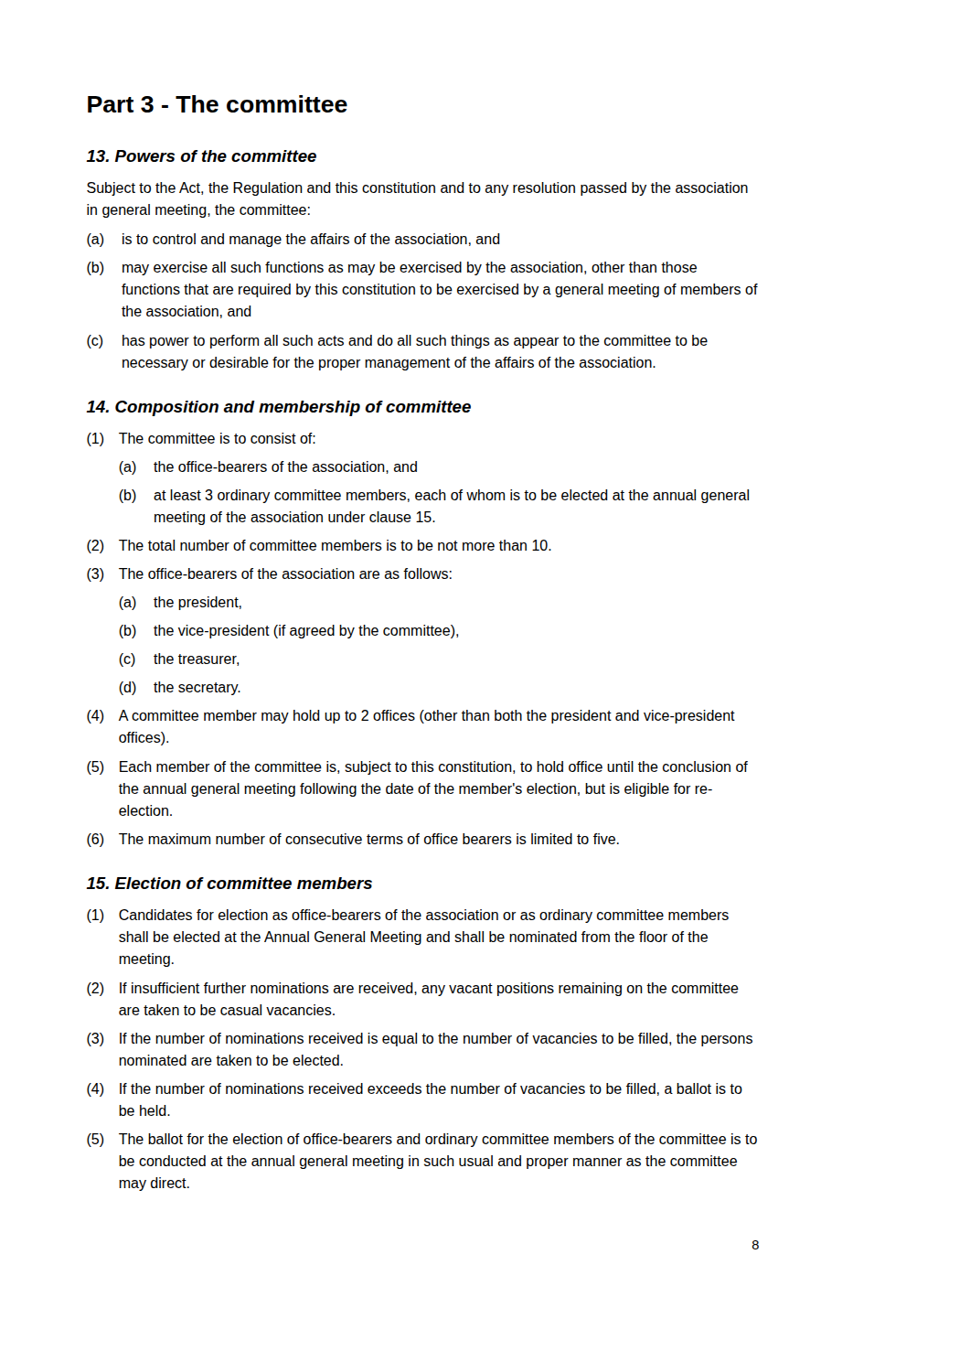Part 3 - The committee
13. Powers of the committee
Subject to the Act, the Regulation and this constitution and to any resolution passed by the association in general meeting, the committee:
(a) is to control and manage the affairs of the association, and
(b) may exercise all such functions as may be exercised by the association, other than those functions that are required by this constitution to be exercised by a general meeting of members of the association, and
(c) has power to perform all such acts and do all such things as appear to the committee to be necessary or desirable for the proper management of the affairs of the association.
14. Composition and membership of committee
(1) The committee is to consist of:
(a) the office-bearers of the association, and
(b) at least 3 ordinary committee members, each of whom is to be elected at the annual general meeting of the association under clause 15.
(2) The total number of committee members is to be not more than 10.
(3) The office-bearers of the association are as follows:
(a) the president,
(b) the vice-president (if agreed by the committee),
(c) the treasurer,
(d) the secretary.
(4) A committee member may hold up to 2 offices (other than both the president and vice-president offices).
(5) Each member of the committee is, subject to this constitution, to hold office until the conclusion of the annual general meeting following the date of the member's election, but is eligible for re-election.
(6) The maximum number of consecutive terms of office bearers is limited to five.
15. Election of committee members
(1) Candidates for election as office-bearers of the association or as ordinary committee members shall be elected at the Annual General Meeting and shall be nominated from the floor of the meeting.
(2) If insufficient further nominations are received, any vacant positions remaining on the committee are taken to be casual vacancies.
(3) If the number of nominations received is equal to the number of vacancies to be filled, the persons nominated are taken to be elected.
(4) If the number of nominations received exceeds the number of vacancies to be filled, a ballot is to be held.
(5) The ballot for the election of office-bearers and ordinary committee members of the committee is to be conducted at the annual general meeting in such usual and proper manner as the committee may direct.
8